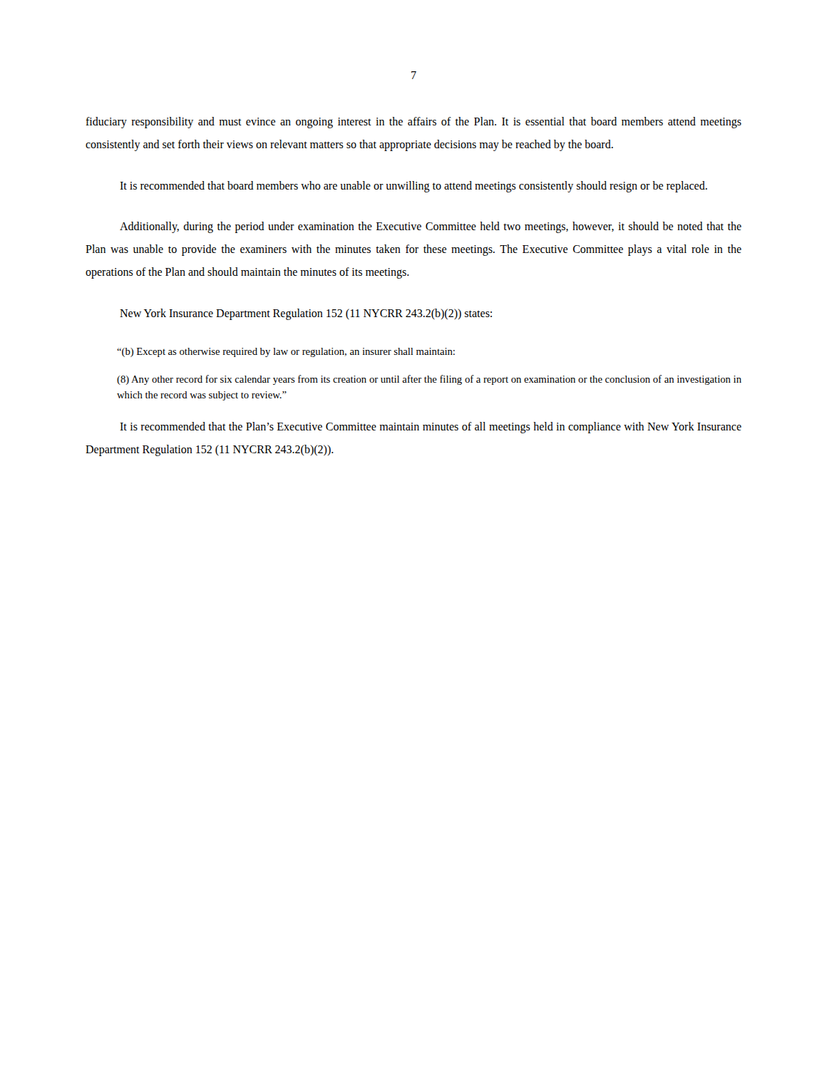7
fiduciary responsibility and must evince an ongoing interest in the affairs of the Plan. It is essential that board members attend meetings consistently and set forth their views on relevant matters so that appropriate decisions may be reached by the board.
It is recommended that board members who are unable or unwilling to attend meetings consistently should resign or be replaced.
Additionally, during the period under examination the Executive Committee held two meetings, however, it should be noted that the Plan was unable to provide the examiners with the minutes taken for these meetings. The Executive Committee plays a vital role in the operations of the Plan and should maintain the minutes of its meetings.
New York Insurance Department Regulation 152 (11 NYCRR 243.2(b)(2)) states:
“(b) Except as otherwise required by law or regulation, an insurer shall maintain:
(8) Any other record for six calendar years from its creation or until after the filing of a report on examination or the conclusion of an investigation in which the record was subject to review.”
It is recommended that the Plan’s Executive Committee maintain minutes of all meetings held in compliance with New York Insurance Department Regulation 152 (11 NYCRR 243.2(b)(2)).